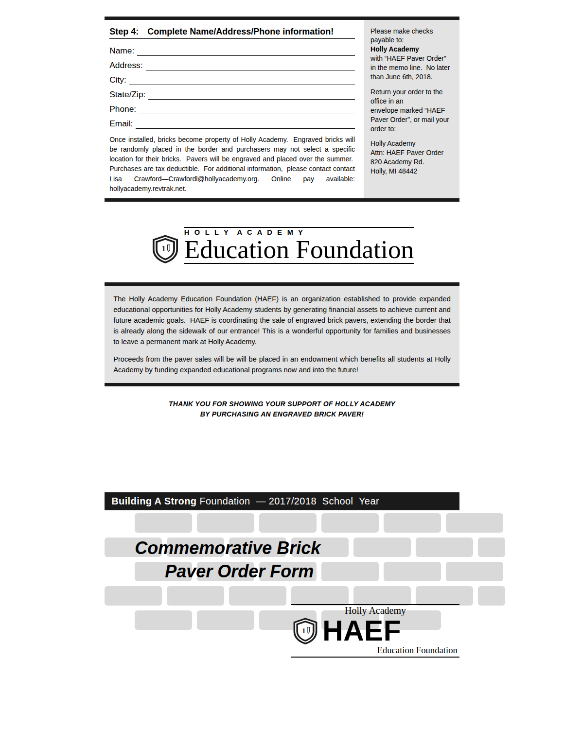Step 4: Complete Name/Address/Phone information!
Name:
Address:
City:
State/Zip:
Phone:
Email:
Once installed, bricks become property of Holly Academy. Engraved bricks will be randomly placed in the border and purchasers may not select a specific location for their bricks. Pavers will be engraved and placed over the summer. Purchases are tax deductible. For additional information, please contact contact Lisa Crawford—Crawfordl@hollyacademy.org. Online pay available: hollyacademy.revtrak.net.
Please make checks payable to:
Holly Academy
with “HAEF Paver Order” in the memo line. No later than June 6th, 2018.
Return your order to the office in an
envelope marked “HAEF Paver Order”, or mail your order to:
Holly Academy
Attn: HAEF Paver Order
820 Academy Rd.
Holly, MI 48442
1
H O L L Y A C A D E M Y
Education Foundation
The Holly Academy Education Foundation (HAEF) is an organization established to provide expanded educational opportunities for Holly Academy students by generating financial assets to achieve current and future academic goals. HAEF is coordinating the sale of engraved brick pavers, extending the border that is already along the sidewalk of our entrance! This is a wonderful opportunity for families and businesses to leave a permanent mark at Holly Academy.
Proceeds from the paver sales will be will be placed in an endowment which benefits all students at Holly Academy by funding expanded educational programs now and into the future!
THANK YOU FOR SHOWING YOUR SUPPORT OF HOLLY ACADEMY
BY PURCHASING AN ENGRAVED BRICK PAVER!
Building A Strong Foundation — 2017/2018 School Year
Commemorative Brick
Paver Order Form
Holly Academy
1
HAEF
Education Foundation